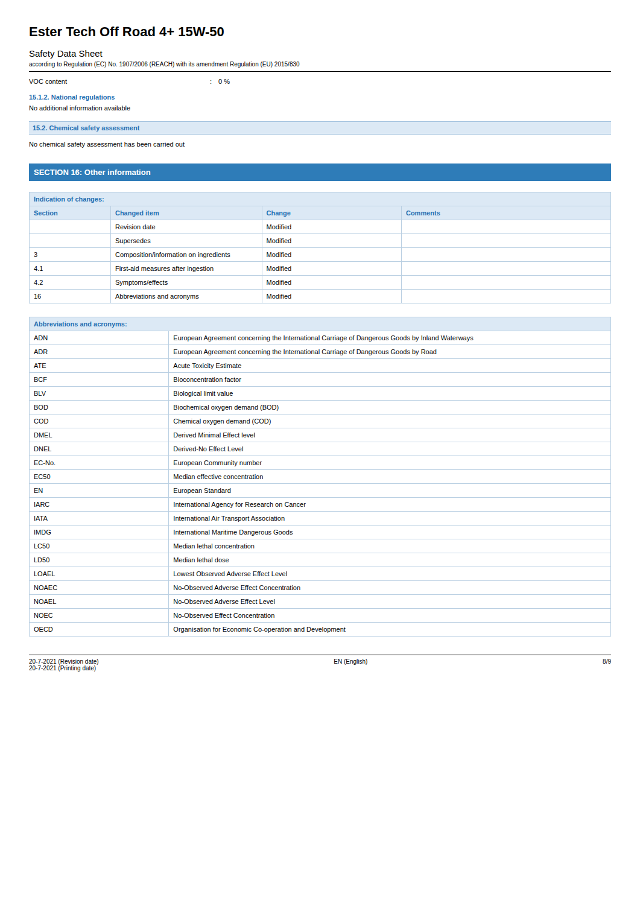Ester Tech Off Road 4+ 15W-50
Safety Data Sheet
according to Regulation (EC) No. 1907/2006 (REACH) with its amendment Regulation (EU) 2015/830
VOC content
:
0 %
15.1.2. National regulations
No additional information available
15.2. Chemical safety assessment
No chemical safety assessment has been carried out
SECTION 16: Other information
| Indication of changes: |
| --- |
| Section | Changed item | Change | Comments |
| | Revision date | Modified | |
| | Supersedes | Modified | |
| 3 | Composition/information on ingredients | Modified | |
| 4.1 | First-aid measures after ingestion | Modified | |
| 4.2 | Symptoms/effects | Modified | |
| 16 | Abbreviations and acronyms | Modified | |
| Abbreviations and acronyms: |
| --- |
| ADN | European Agreement concerning the International Carriage of Dangerous Goods by Inland Waterways |
| ADR | European Agreement concerning the International Carriage of Dangerous Goods by Road |
| ATE | Acute Toxicity Estimate |
| BCF | Bioconcentration factor |
| BLV | Biological limit value |
| BOD | Biochemical oxygen demand (BOD) |
| COD | Chemical oxygen demand (COD) |
| DMEL | Derived Minimal Effect level |
| DNEL | Derived-No Effect Level |
| EC-No. | European Community number |
| EC50 | Median effective concentration |
| EN | European Standard |
| IARC | International Agency for Research on Cancer |
| IATA | International Air Transport Association |
| IMDG | International Maritime Dangerous Goods |
| LC50 | Median lethal concentration |
| LD50 | Median lethal dose |
| LOAEL | Lowest Observed Adverse Effect Level |
| NOAEC | No-Observed Adverse Effect Concentration |
| NOAEL | No-Observed Adverse Effect Level |
| NOEC | No-Observed Effect Concentration |
| OECD | Organisation for Economic Co-operation and Development |
20-7-2021 (Revision date)
20-7-2021 (Printing date)
EN (English)
8/9